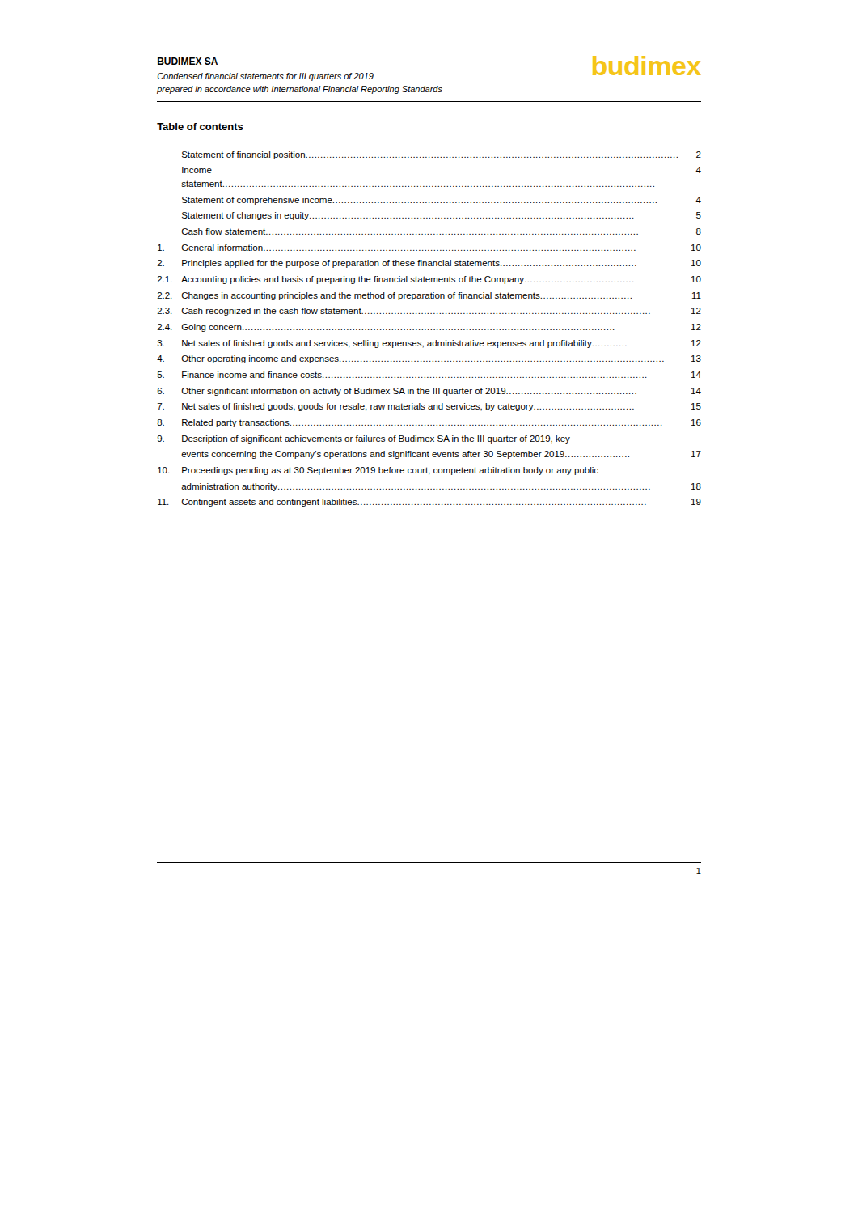BUDIMEX SA
Condensed financial statements for III quarters of 2019
prepared in accordance with International Financial Reporting Standards
budimex
Table of contents
| | Statement of financial position ............................................................................................................................. | 2 |
| | Income statement ................................................................................................................................................. | 4 |
| | Statement of comprehensive income ............................................................................................................. | 4 |
| | Statement of changes in equity ............................................................................................................. | 5 |
| | Cash flow statement ............................................................................................................................. | 8 |
| 1. | General information ............................................................................................................................. | 10 |
| 2. | Principles applied for the purpose of preparation of these financial statements .............................................. | 10 |
| 2.1. | Accounting policies and basis of preparing the financial statements of the Company ..................................... | 10 |
| 2.2. | Changes in accounting principles and the method of preparation of financial statements ............................... | 11 |
| 2.3. | Cash recognized in the cash flow statement ................................................................................................. | 12 |
| 2.4. | Going concern ............................................................................................................................. | 12 |
| 3. | Net sales of finished goods and services, selling expenses, administrative expenses and profitability ............ | 12 |
| 4. | Other operating income and expenses ............................................................................................................. | 13 |
| 5. | Finance income and finance costs ............................................................................................................. | 14 |
| 6. | Other significant information on activity of Budimex SA in the III quarter of 2019 ............................................ | 14 |
| 7. | Net sales of finished goods, goods for resale, raw materials and services, by category .................................. | 15 |
| 8. | Related party transactions ............................................................................................................................. | 16 |
| 9. | Description of significant achievements or failures of Budimex SA in the III quarter of 2019, key | |
| | events concerning the Company’s operations and significant events after 30 September 2019 ...................... | 17 |
| 10. | Proceedings pending as at 30 September 2019 before court, competent arbitration body or any public | |
| | administration authority ............................................................................................................................. | 18 |
| 11. | Contingent assets and contingent liabilities ................................................................................................. | 19 |
1